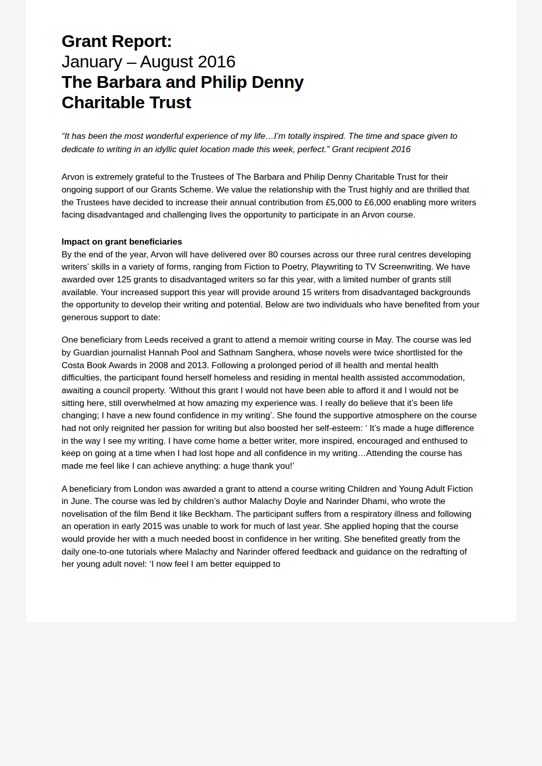Grant Report:
January – August 2016
The Barbara and Philip Denny
Charitable Trust
“It has been the most wonderful experience of my life…I’m totally inspired. The time and space given to dedicate to writing in an idyllic quiet location made this week, perfect.” Grant recipient 2016
Arvon is extremely grateful to the Trustees of The Barbara and Philip Denny Charitable Trust for their ongoing support of our Grants Scheme. We value the relationship with the Trust highly and are thrilled that the Trustees have decided to increase their annual contribution from £5,000 to £6,000 enabling more writers facing disadvantaged and challenging lives the opportunity to participate in an Arvon course.
Impact on grant beneficiaries
By the end of the year, Arvon will have delivered over 80 courses across our three rural centres developing writers’ skills in a variety of forms, ranging from Fiction to Poetry, Playwriting to TV Screenwriting. We have awarded over 125 grants to disadvantaged writers so far this year, with a limited number of grants still available. Your increased support this year will provide around 15 writers from disadvantaged backgrounds the opportunity to develop their writing and potential. Below are two individuals who have benefited from your generous support to date:
One beneficiary from Leeds received a grant to attend a memoir writing course in May. The course was led by Guardian journalist Hannah Pool and Sathnam Sanghera, whose novels were twice shortlisted for the Costa Book Awards in 2008 and 2013. Following a prolonged period of ill health and mental health difficulties, the participant found herself homeless and residing in mental health assisted accommodation, awaiting a council property. ‘Without this grant I would not have been able to afford it and I would not be sitting here, still overwhelmed at how amazing my experience was. I really do believe that it’s been life changing; I have a new found confidence in my writing’. She found the supportive atmosphere on the course had not only reignited her passion for writing but also boosted her self-esteem: ‘ It’s made a huge difference in the way I see my writing. I have come home a better writer, more inspired, encouraged and enthused to keep on going at a time when I had lost hope and all confidence in my writing…Attending the course has made me feel like I can achieve anything: a huge thank you!’
A beneficiary from London was awarded a grant to attend a course writing Children and Young Adult Fiction in June. The course was led by children’s author Malachy Doyle and Narinder Dhami, who wrote the novelisation of the film Bend it like Beckham. The participant suffers from a respiratory illness and following an operation in early 2015 was unable to work for much of last year. She applied hoping that the course would provide her with a much needed boost in confidence in her writing. She benefited greatly from the daily one-to-one tutorials where Malachy and Narinder offered feedback and guidance on the redrafting of her young adult novel: ‘I now feel I am better equipped to